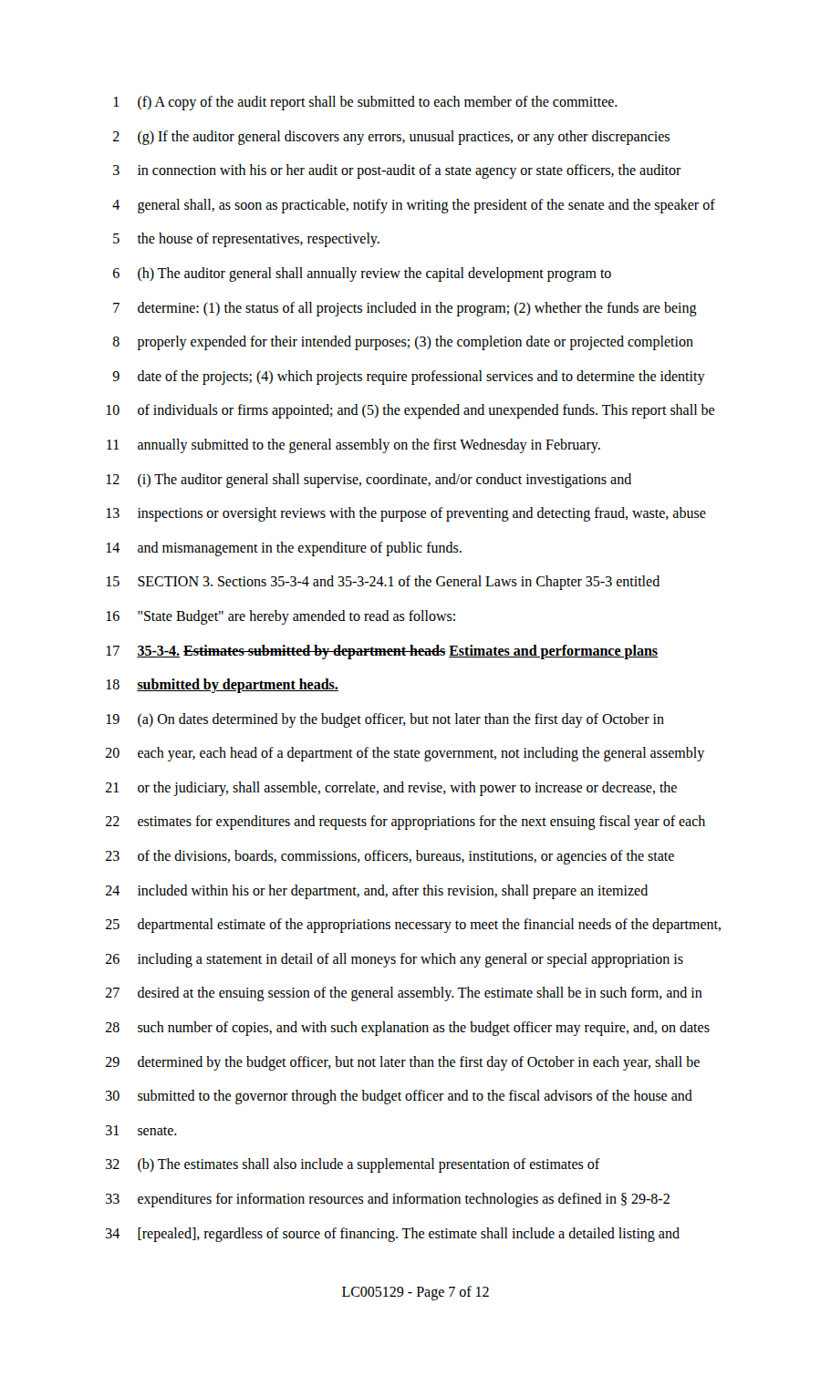1
(f) A copy of the audit report shall be submitted to each member of the committee.
2
(g) If the auditor general discovers any errors, unusual practices, or any other discrepancies
3
in connection with his or her audit or post-audit of a state agency or state officers, the auditor
4
general shall, as soon as practicable, notify in writing the president of the senate and the speaker of
5
the house of representatives, respectively.
6
(h) The auditor general shall annually review the capital development program to
7
determine: (1) the status of all projects included in the program; (2) whether the funds are being
8
properly expended for their intended purposes; (3) the completion date or projected completion
9
date of the projects; (4) which projects require professional services and to determine the identity
10
of individuals or firms appointed; and (5) the expended and unexpended funds. This report shall be
11
annually submitted to the general assembly on the first Wednesday in February.
12
(i) The auditor general shall supervise, coordinate, and/or conduct investigations and
13
inspections or oversight reviews with the purpose of preventing and detecting fraud, waste, abuse
14
and mismanagement in the expenditure of public funds.
15
SECTION 3. Sections 35-3-4 and 35-3-24.1 of the General Laws in Chapter 35-3 entitled
16
"State Budget" are hereby amended to read as follows:
17
35-3-4. Estimates submitted by department heads Estimates and performance plans
18
submitted by department heads.
19
(a) On dates determined by the budget officer, but not later than the first day of October in
20
each year, each head of a department of the state government, not including the general assembly
21
or the judiciary, shall assemble, correlate, and revise, with power to increase or decrease, the
22
estimates for expenditures and requests for appropriations for the next ensuing fiscal year of each
23
of the divisions, boards, commissions, officers, bureaus, institutions, or agencies of the state
24
included within his or her department, and, after this revision, shall prepare an itemized
25
departmental estimate of the appropriations necessary to meet the financial needs of the department,
26
including a statement in detail of all moneys for which any general or special appropriation is
27
desired at the ensuing session of the general assembly. The estimate shall be in such form, and in
28
such number of copies, and with such explanation as the budget officer may require, and, on dates
29
determined by the budget officer, but not later than the first day of October in each year, shall be
30
submitted to the governor through the budget officer and to the fiscal advisors of the house and
31
senate.
32
(b) The estimates shall also include a supplemental presentation of estimates of
33
expenditures for information resources and information technologies as defined in § 29-8-2
34
[repealed], regardless of source of financing. The estimate shall include a detailed listing and
LC005129 - Page 7 of 12